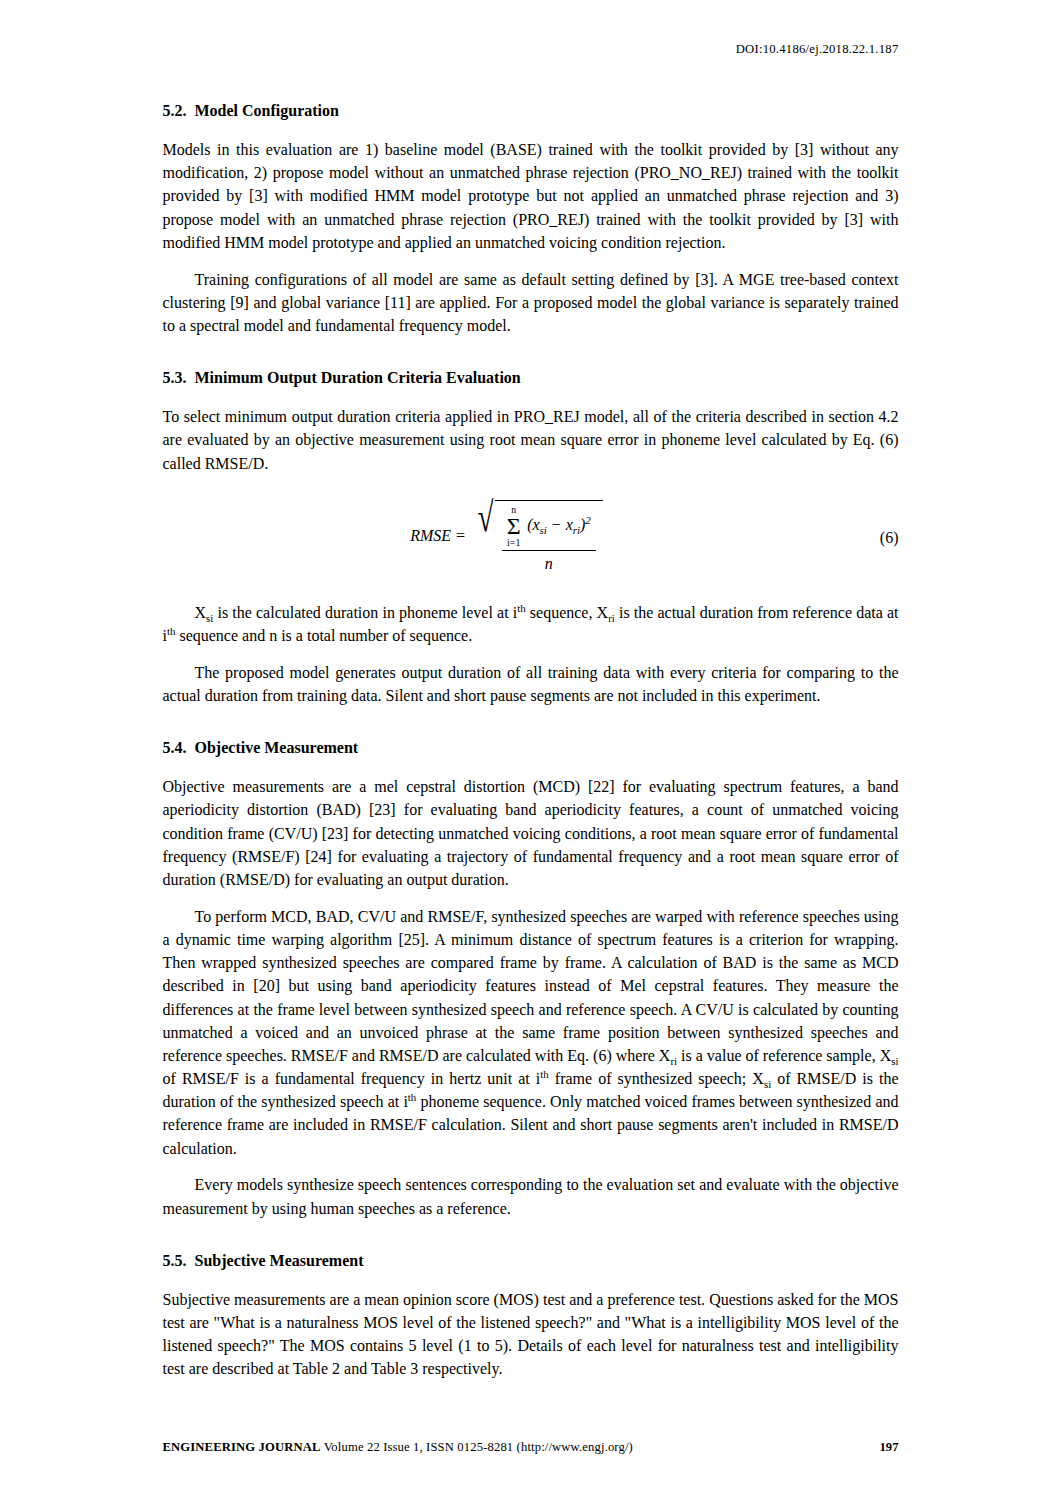DOI:10.4186/ej.2018.22.1.187
5.2. Model Configuration
Models in this evaluation are 1) baseline model (BASE) trained with the toolkit provided by [3] without any modification, 2) propose model without an unmatched phrase rejection (PRO_NO_REJ) trained with the toolkit provided by [3] with modified HMM model prototype but not applied an unmatched phrase rejection and 3) propose model with an unmatched phrase rejection (PRO_REJ) trained with the toolkit provided by [3] with modified HMM model prototype and applied an unmatched voicing condition rejection.
Training configurations of all model are same as default setting defined by [3]. A MGE tree-based context clustering [9] and global variance [11] are applied. For a proposed model the global variance is separately trained to a spectral model and fundamental frequency model.
5.3. Minimum Output Duration Criteria Evaluation
To select minimum output duration criteria applied in PRO_REJ model, all of the criteria described in section 4.2 are evaluated by an objective measurement using root mean square error in phoneme level calculated by Eq. (6) called RMSE/D.
RMSE = √ n Σ i=1 (xsi − xri)2 n
(6)
Xsi is the calculated duration in phoneme level at ith sequence, Xri is the actual duration from reference data at ith sequence and n is a total number of sequence.
The proposed model generates output duration of all training data with every criteria for comparing to the actual duration from training data. Silent and short pause segments are not included in this experiment.
5.4. Objective Measurement
Objective measurements are a mel cepstral distortion (MCD) [22] for evaluating spectrum features, a band aperiodicity distortion (BAD) [23] for evaluating band aperiodicity features, a count of unmatched voicing condition frame (CV/U) [23] for detecting unmatched voicing conditions, a root mean square error of fundamental frequency (RMSE/F) [24] for evaluating a trajectory of fundamental frequency and a root mean square error of duration (RMSE/D) for evaluating an output duration.
To perform MCD, BAD, CV/U and RMSE/F, synthesized speeches are warped with reference speeches using a dynamic time warping algorithm [25]. A minimum distance of spectrum features is a criterion for wrapping. Then wrapped synthesized speeches are compared frame by frame. A calculation of BAD is the same as MCD described in [20] but using band aperiodicity features instead of Mel cepstral features. They measure the differences at the frame level between synthesized speech and reference speech. A CV/U is calculated by counting unmatched a voiced and an unvoiced phrase at the same frame position between synthesized speeches and reference speeches. RMSE/F and RMSE/D are calculated with Eq. (6) where Xri is a value of reference sample, Xsi of RMSE/F is a fundamental frequency in hertz unit at ith frame of synthesized speech; Xsi of RMSE/D is the duration of the synthesized speech at ith phoneme sequence. Only matched voiced frames between synthesized and reference frame are included in RMSE/F calculation. Silent and short pause segments aren't included in RMSE/D calculation.
Every models synthesize speech sentences corresponding to the evaluation set and evaluate with the objective measurement by using human speeches as a reference.
5.5. Subjective Measurement
Subjective measurements are a mean opinion score (MOS) test and a preference test. Questions asked for the MOS test are "What is a naturalness MOS level of the listened speech?" and "What is a intelligibility MOS level of the listened speech?" The MOS contains 5 level (1 to 5). Details of each level for naturalness test and intelligibility test are described at Table 2 and Table 3 respectively.
ENGINEERING JOURNAL Volume 22 Issue 1, ISSN 0125-8281 (http://www.engj.org/) 197